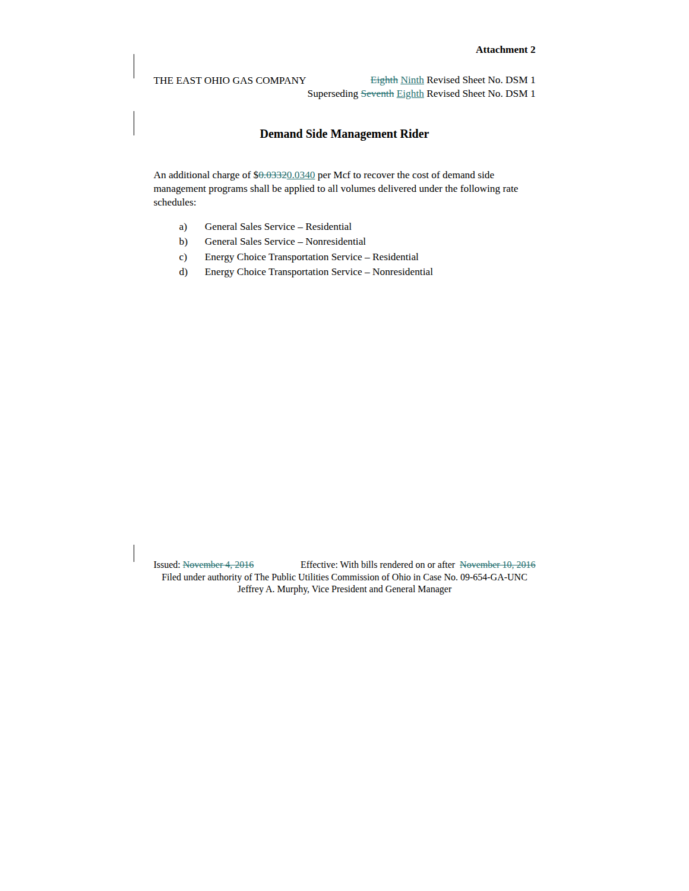Attachment 2
THE EAST OHIO GAS COMPANY
Eighth Ninth Revised Sheet No. DSM 1
Superseding Seventh Eighth Revised Sheet No. DSM 1
Demand Side Management Rider
An additional charge of $0.03320.0340 per Mcf to recover the cost of demand side management programs shall be applied to all volumes delivered under the following rate schedules:
a) General Sales Service – Residential
b) General Sales Service – Nonresidential
c) Energy Choice Transportation Service – Residential
d) Energy Choice Transportation Service – Nonresidential
Issued: November 4, 2016
Effective: With bills rendered on or after November 10, 2016
Filed under authority of The Public Utilities Commission of Ohio in Case No. 09-654-GA-UNC
Jeffrey A. Murphy, Vice President and General Manager